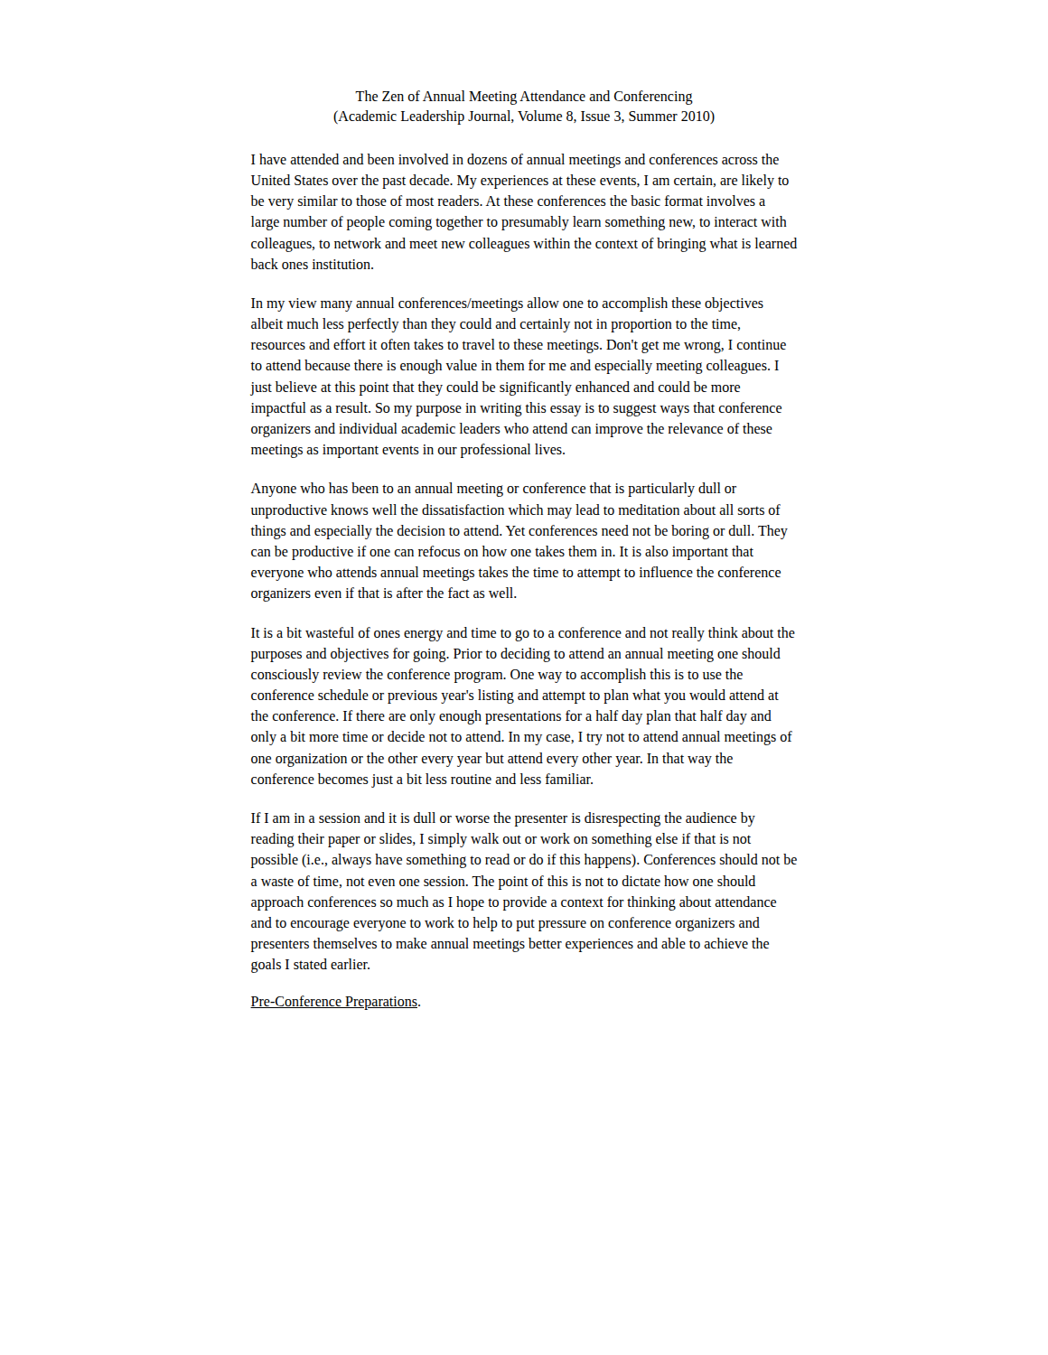The Zen of Annual Meeting Attendance and Conferencing
(Academic Leadership Journal, Volume 8, Issue 3, Summer 2010)
I have attended and been involved in dozens of annual meetings and conferences across the United States over the past decade. My experiences at these events, I am certain, are likely to be very similar to those of most readers. At these conferences the basic format involves a large number of people coming together to presumably learn something new, to interact with colleagues, to network and meet new colleagues within the context of bringing what is learned back ones institution.
In my view many annual conferences/meetings allow one to accomplish these objectives albeit much less perfectly than they could and certainly not in proportion to the time, resources and effort it often takes to travel to these meetings. Don't get me wrong, I continue to attend because there is enough value in them for me and especially meeting colleagues. I just believe at this point that they could be significantly enhanced and could be more impactful as a result. So my purpose in writing this essay is to suggest ways that conference organizers and individual academic leaders who attend can improve the relevance of these meetings as important events in our professional lives.
Anyone who has been to an annual meeting or conference that is particularly dull or unproductive knows well the dissatisfaction which may lead to meditation about all sorts of things and especially the decision to attend. Yet conferences need not be boring or dull. They can be productive if one can refocus on how one takes them in. It is also important that everyone who attends annual meetings takes the time to attempt to influence the conference organizers even if that is after the fact as well.
It is a bit wasteful of ones energy and time to go to a conference and not really think about the purposes and objectives for going. Prior to deciding to attend an annual meeting one should consciously review the conference program. One way to accomplish this is to use the conference schedule or previous year's listing and attempt to plan what you would attend at the conference. If there are only enough presentations for a half day plan that half day and only a bit more time or decide not to attend. In my case, I try not to attend annual meetings of one organization or the other every year but attend every other year. In that way the conference becomes just a bit less routine and less familiar.
If I am in a session and it is dull or worse the presenter is disrespecting the audience by reading their paper or slides, I simply walk out or work on something else if that is not possible (i.e., always have something to read or do if this happens). Conferences should not be a waste of time, not even one session. The point of this is not to dictate how one should approach conferences so much as I hope to provide a context for thinking about attendance and to encourage everyone to work to help to put pressure on conference organizers and presenters themselves to make annual meetings better experiences and able to achieve the goals I stated earlier.
Pre-Conference Preparations
.